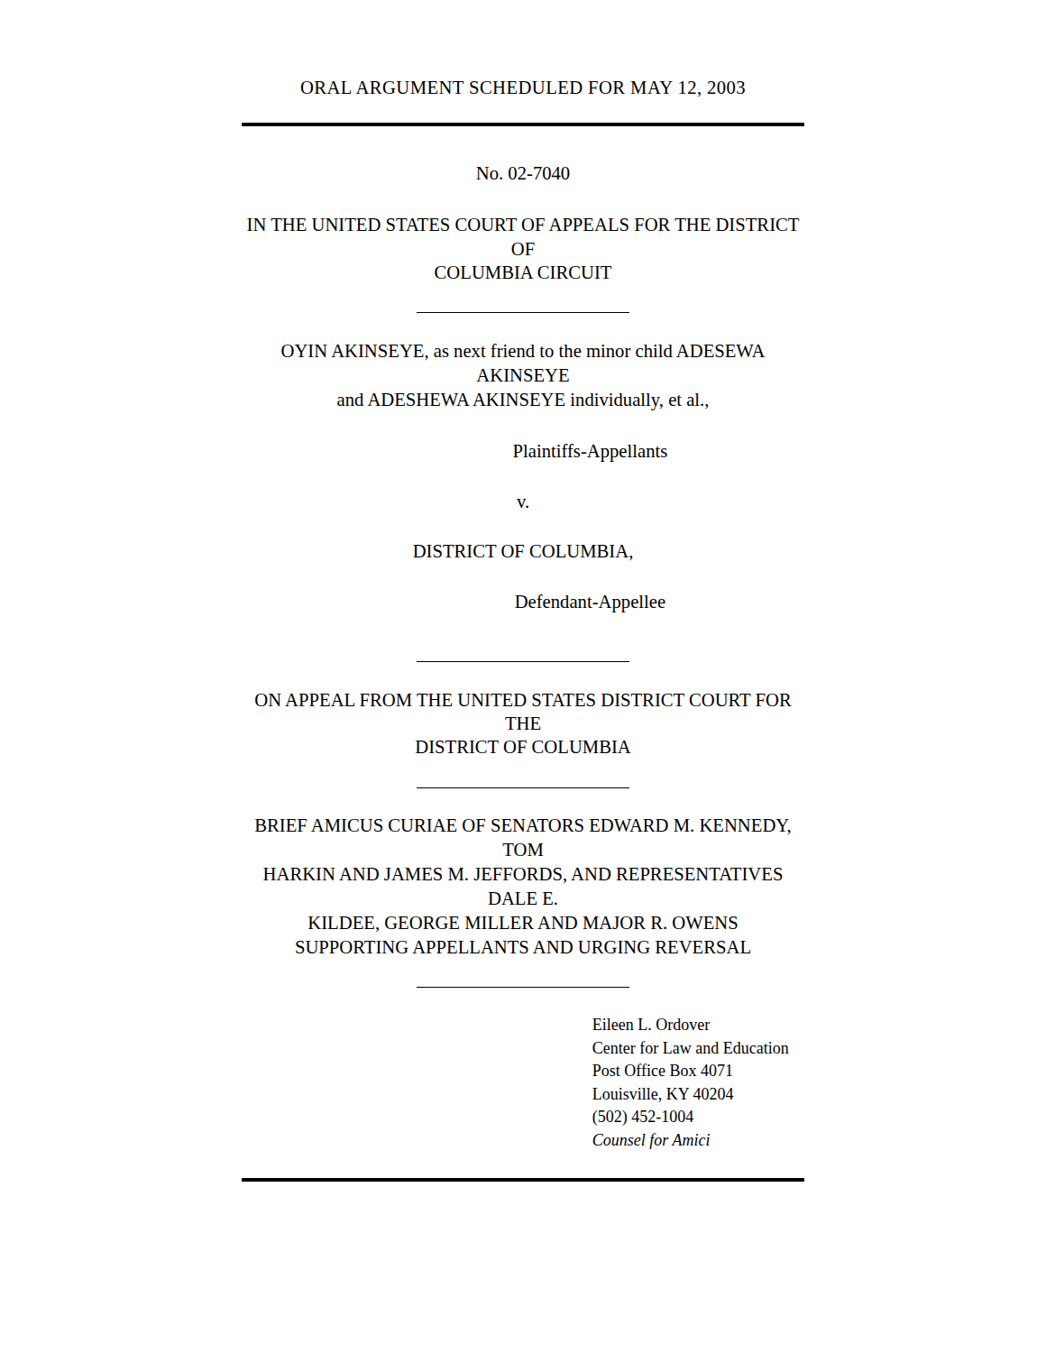ORAL ARGUMENT SCHEDULED FOR MAY 12, 2003
No. 02-7040
IN THE UNITED STATES COURT OF APPEALS FOR THE DISTRICT OF
COLUMBIA CIRCUIT
OYIN AKINSEYE, as next friend to the minor child ADESEWA AKINSEYE
and ADESHEWA AKINSEYE individually, et al.,
Plaintiffs-Appellants
v.
DISTRICT OF COLUMBIA,
Defendant-Appellee
ON APPEAL FROM THE UNITED STATES DISTRICT COURT FOR THE
DISTRICT OF COLUMBIA
BRIEF AMICUS CURIAE OF SENATORS EDWARD M. KENNEDY, TOM
HARKIN AND JAMES M. JEFFORDS, AND REPRESENTATIVES DALE E.
KILDEE, GEORGE MILLER AND MAJOR R. OWENS
SUPPORTING APPELLANTS AND URGING REVERSAL
Eileen L. Ordover
Center for Law and Education
Post Office Box 4071
Louisville, KY 40204
(502) 452-1004
Counsel for Amici